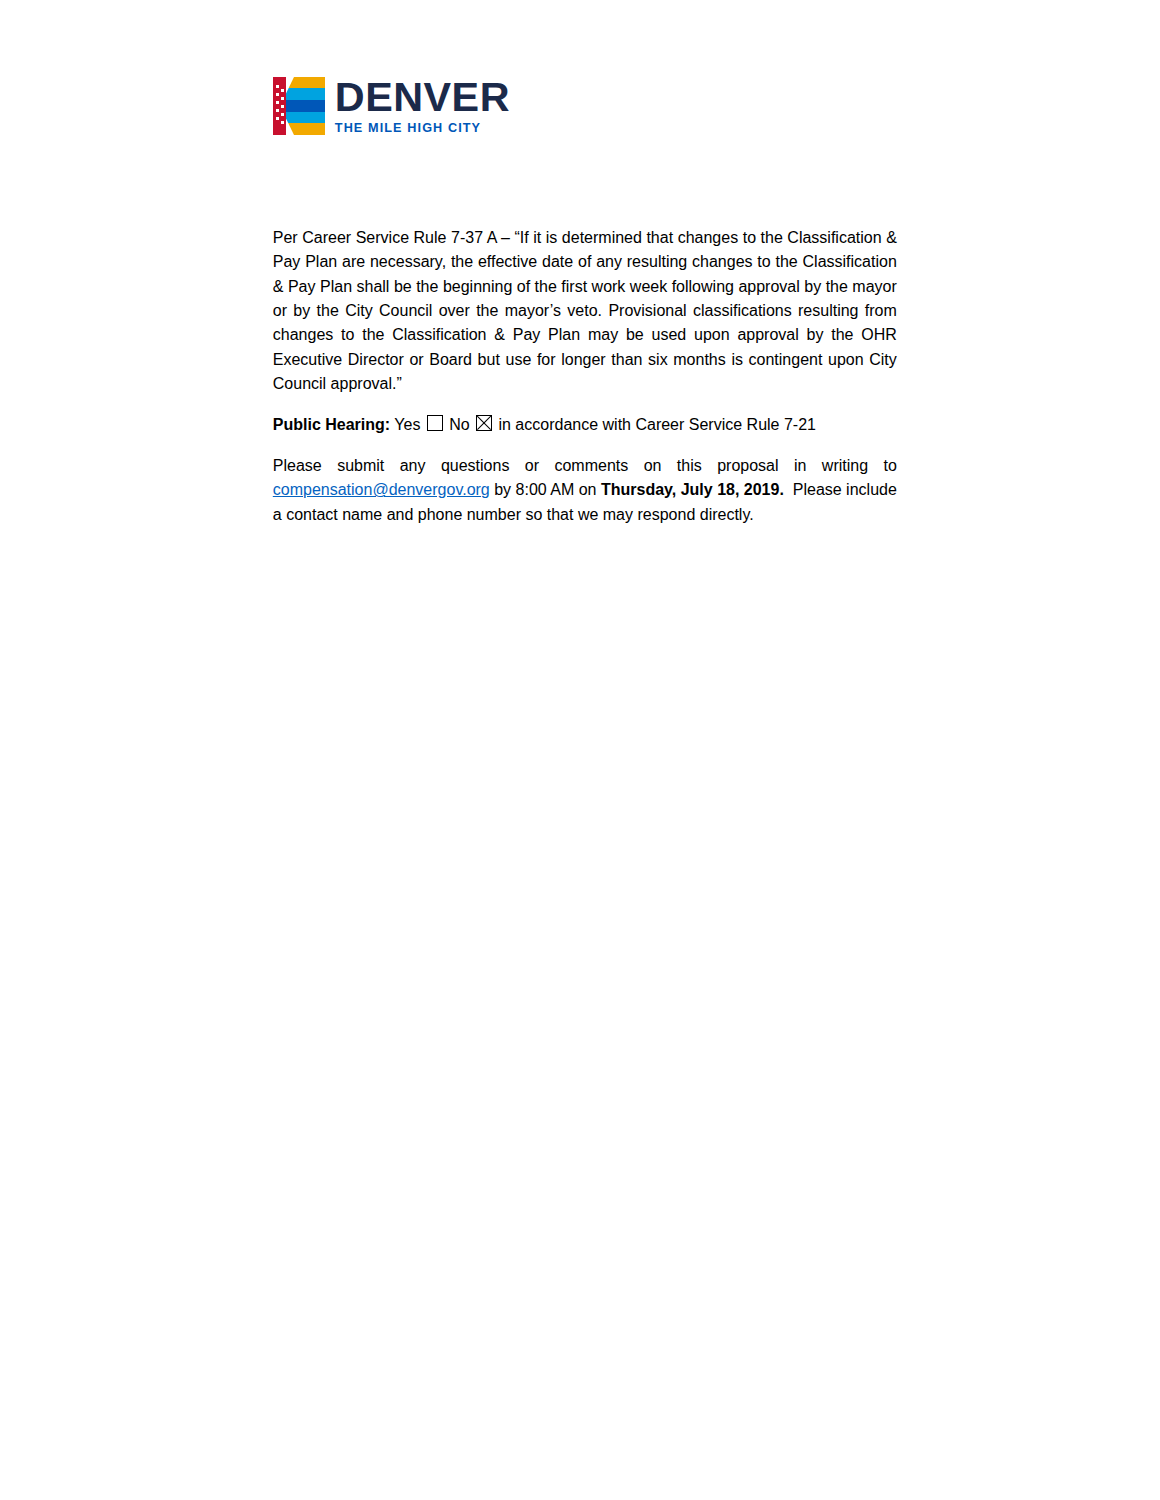DENVER THE MILE HIGH CITY
Per Career Service Rule 7-37 A – “If it is determined that changes to the Classification & Pay Plan are necessary, the effective date of any resulting changes to the Classification & Pay Plan shall be the beginning of the first work week following approval by the mayor or by the City Council over the mayor’s veto. Provisional classifications resulting from changes to the Classification & Pay Plan may be used upon approval by the OHR Executive Director or Board but use for longer than six months is contingent upon City Council approval.”
Public Hearing: Yes No in accordance with Career Service Rule 7-21
Please submit any questions or comments on this proposal in writing to compensation@denvergov.org by 8:00 AM on Thursday, July 18, 2019. Please include a contact name and phone number so that we may respond directly.